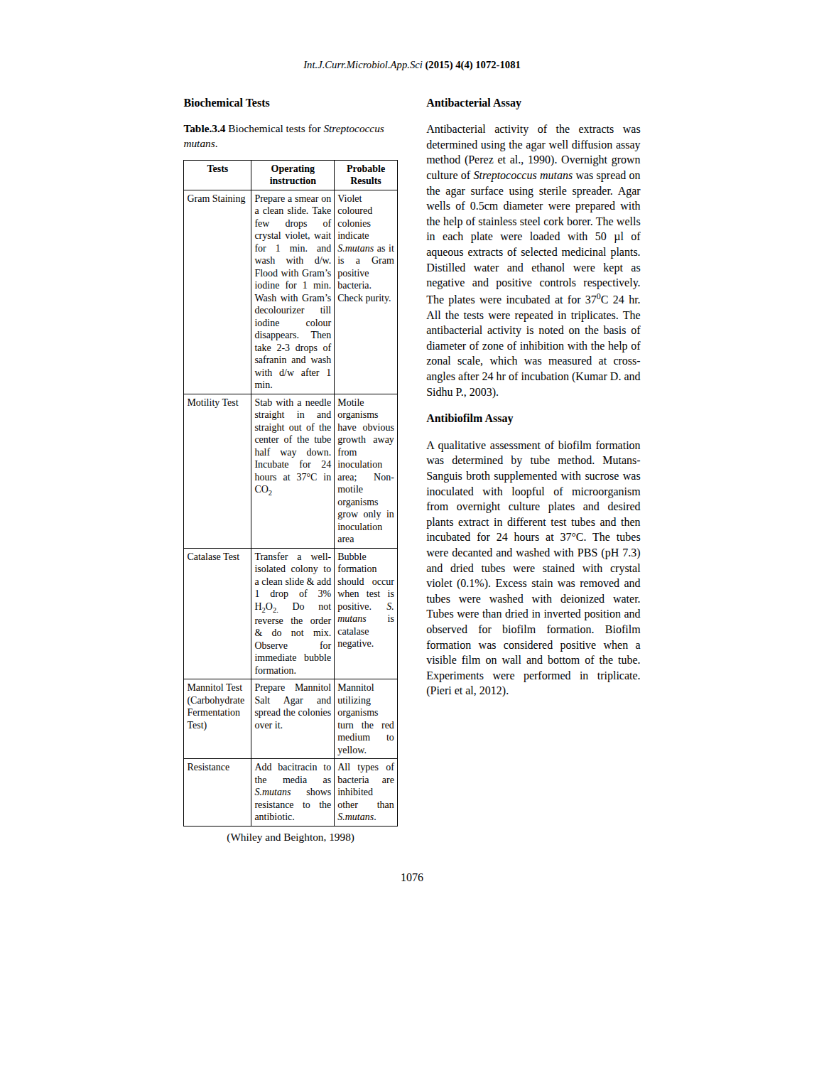Int.J.Curr.Microbiol.App.Sci (2015) 4(4) 1072-1081
Biochemical Tests
Table.3.4 Biochemical tests for Streptococcus mutans.
| Tests | Operating instruction | Probable Results |
| --- | --- | --- |
| Gram Staining | Prepare a smear on a clean slide. Take few drops of crystal violet, wait for 1 min. and wash with d/w. Flood with Gram’s iodine for 1 min. Wash with Gram’s decolourizer till iodine colour disappears. Then take 2-3 drops of safranin and wash with d/w after 1 min. | Violet coloured colonies indicate S.mutans as it is a Gram positive bacteria. Check purity. |
| Motility Test | Stab with a needle straight in and straight out of the center of the tube half way down. Incubate for 24 hours at 37°C in CO 2 | Motile organisms have obvious growth away from inoculation area; Non-motile organisms grow only in inoculation area |
| Catalase Test | Transfer a well-isolated colony to a clean slide & add 1 drop of 3% H 2 O 2. Do not reverse the order & do not mix. Observe for immediate bubble formation. | Bubble formation should occur when test is positive. S. mutans is catalase negative. |
| Mannitol Test (Carbohydrate Fermentation Test) | Prepare Mannitol Salt Agar and spread the colonies over it. | Mannitol utilizing organisms turn the red medium to yellow. |
| Resistance | Add bacitracin to the media as S.mutans shows resistance to the antibiotic. | All types of bacteria are inhibited other than S.mutans . |
(Whiley and Beighton, 1998)
Antibacterial Assay
Antibacterial activity of the extracts was determined using the agar well diffusion assay method (Perez et al., 1990). Overnight grown culture of Streptococcus mutans was spread on the agar surface using sterile spreader. Agar wells of 0.5cm diameter were prepared with the help of stainless steel cork borer. The wells in each plate were loaded with 50 µl of aqueous extracts of selected medicinal plants. Distilled water and ethanol were kept as negative and positive controls respectively. The plates were incubated at for 370C 24 hr. All the tests were repeated in triplicates. The antibacterial activity is noted on the basis of diameter of zone of inhibition with the help of zonal scale, which was measured at cross-angles after 24 hr of incubation (Kumar D. and Sidhu P., 2003).
Antibiofilm Assay
A qualitative assessment of biofilm formation was determined by tube method. Mutans-Sanguis broth supplemented with sucrose was inoculated with loopful of microorganism from overnight culture plates and desired plants extract in different test tubes and then incubated for 24 hours at 37°C. The tubes were decanted and washed with PBS (pH 7.3) and dried tubes were stained with crystal violet (0.1%). Excess stain was removed and tubes were washed with deionized water. Tubes were than dried in inverted position and observed for biofilm formation. Biofilm formation was considered positive when a visible film on wall and bottom of the tube. Experiments were performed in triplicate. (Pieri et al, 2012).
1076